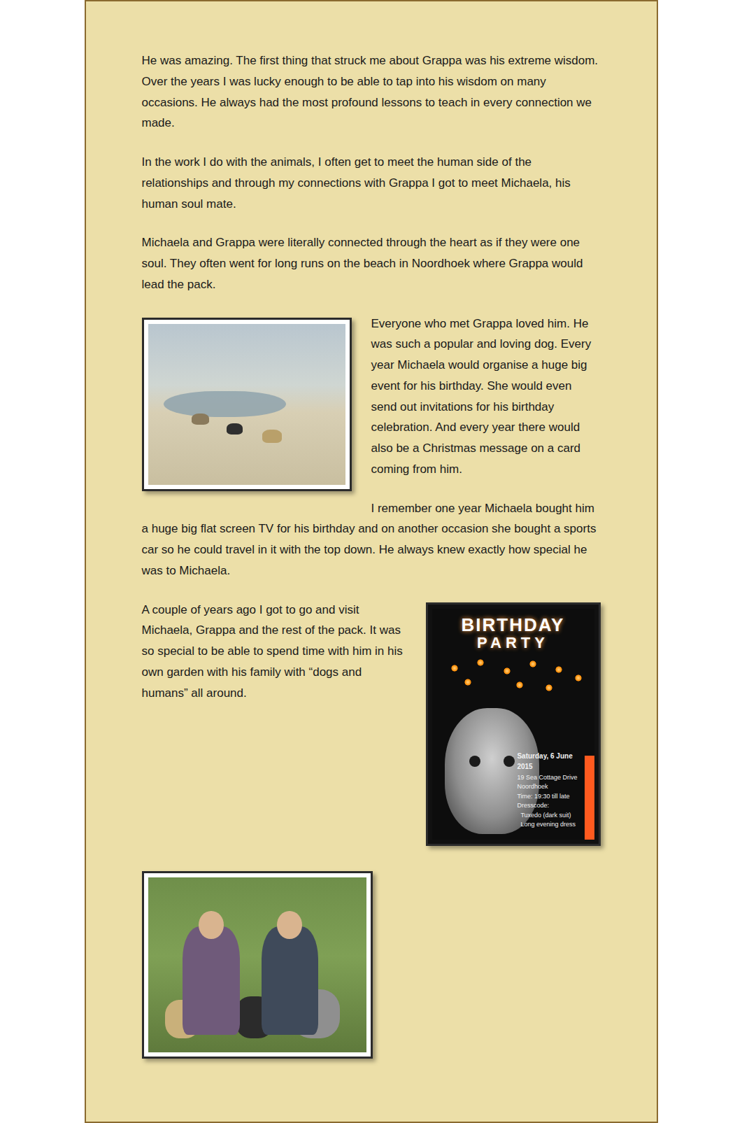He was amazing. The first thing that struck me about Grappa was his extreme wisdom. Over the years I was lucky enough to be able to tap into his wisdom on many occasions. He always had the most profound lessons to teach in every connection we made.
In the work I do with the animals, I often get to meet the human side of the relationships and through my connections with Grappa I got to meet Michaela, his human soul mate.
Michaela and Grappa were literally connected through the heart as if they were one soul. They often went for long runs on the beach in Noordhoek where Grappa would lead the pack.
Everyone who met Grappa loved him. He was such a popular and loving dog. Every year Michaela would organise a huge big event for his birthday. She would even send out invitations for his birthday celebration. And every year there would also be a Christmas message on a card coming from him.
I remember one year Michaela bought him a huge big flat screen TV for his birthday and on another occasion she bought a sports car so he could travel in it with the top down. He always knew exactly how special he was to Michaela.
BIRTHDAYPARTY
Saturday, 6 June 2015 19 Sea Cottage Drive
Noordhoek
Time: 19:30 till late
Dresscode:
Tuxedo (dark suit)
Long evening dress
A couple of years ago I got to go and visit Michaela, Grappa and the rest of the pack. It was so special to be able to spend time with him in his own garden with his family with “dogs and humans” all around.